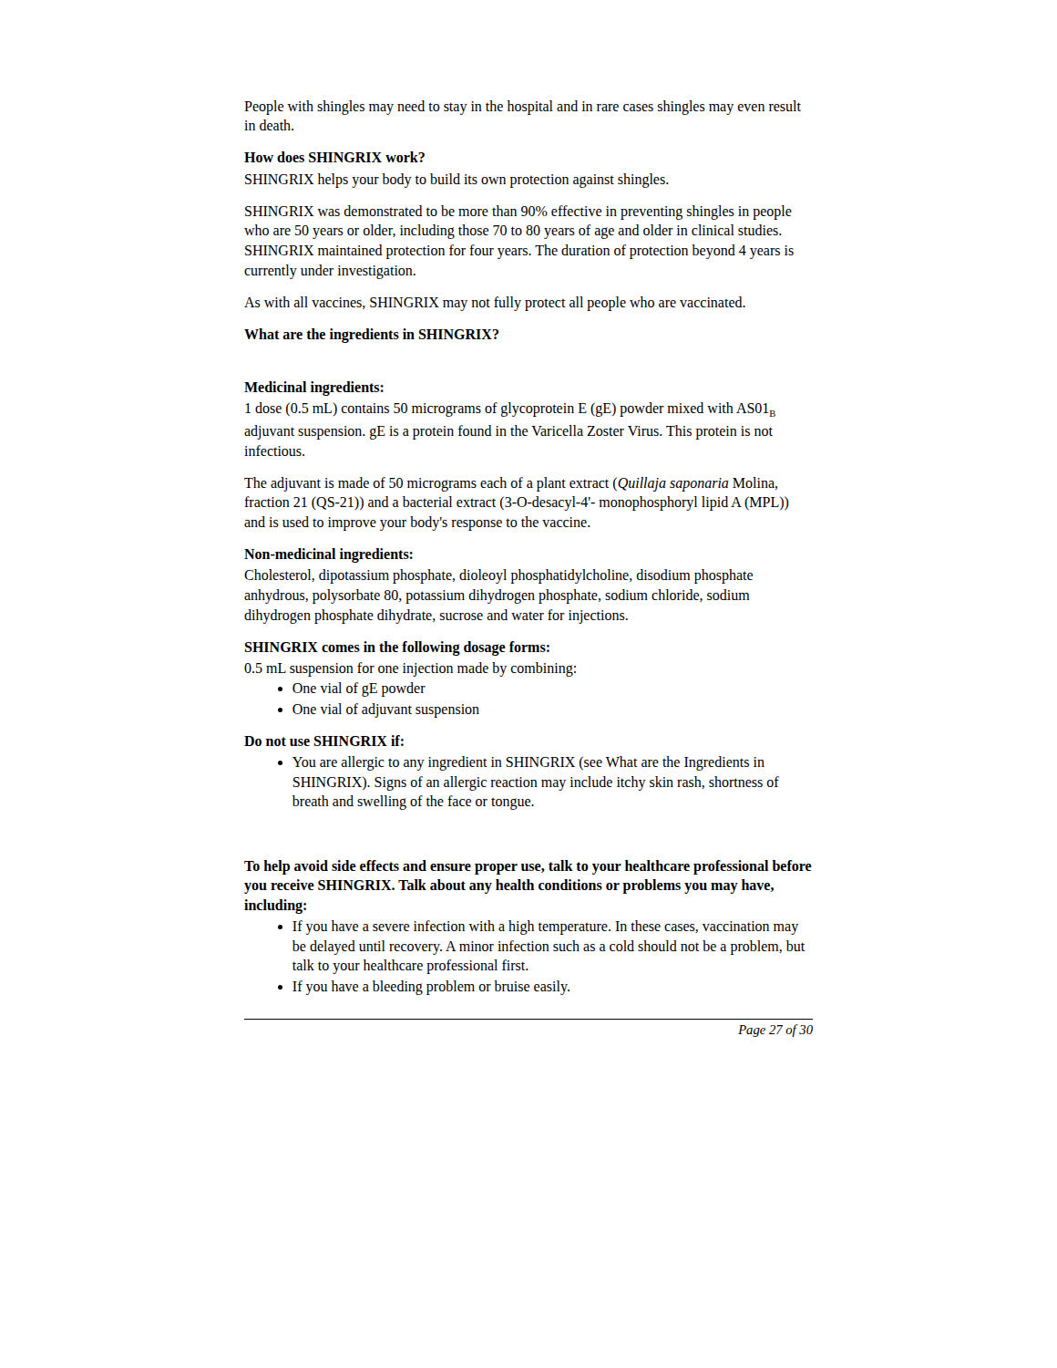People with shingles may need to stay in the hospital and in rare cases shingles may even result in death.
How does SHINGRIX work?
SHINGRIX helps your body to build its own protection against shingles.
SHINGRIX was demonstrated to be more than 90% effective in preventing shingles in people who are 50 years or older, including those 70 to 80 years of age and older in clinical studies. SHINGRIX maintained protection for four years. The duration of protection beyond 4 years is currently under investigation.
As with all vaccines, SHINGRIX may not fully protect all people who are vaccinated.
What are the ingredients in SHINGRIX?
Medicinal ingredients:
1 dose (0.5 mL) contains 50 micrograms of glycoprotein E (gE) powder mixed with AS01B adjuvant suspension. gE is a protein found in the Varicella Zoster Virus. This protein is not infectious.
The adjuvant is made of 50 micrograms each of a plant extract (Quillaja saponaria Molina, fraction 21 (QS-21)) and a bacterial extract (3-O-desacyl-4'- monophosphoryl lipid A (MPL)) and is used to improve your body's response to the vaccine.
Non-medicinal ingredients:
Cholesterol, dipotassium phosphate, dioleoyl phosphatidylcholine, disodium phosphate anhydrous, polysorbate 80, potassium dihydrogen phosphate, sodium chloride, sodium dihydrogen phosphate dihydrate, sucrose and water for injections.
SHINGRIX comes in the following dosage forms:
0.5 mL suspension for one injection made by combining:
One vial of gE powder
One vial of adjuvant suspension
Do not use SHINGRIX if:
You are allergic to any ingredient in SHINGRIX (see What are the Ingredients in SHINGRIX). Signs of an allergic reaction may include itchy skin rash, shortness of breath and swelling of the face or tongue.
To help avoid side effects and ensure proper use, talk to your healthcare professional before you receive SHINGRIX. Talk about any health conditions or problems you may have, including:
If you have a severe infection with a high temperature. In these cases, vaccination may be delayed until recovery. A minor infection such as a cold should not be a problem, but talk to your healthcare professional first.
If you have a bleeding problem or bruise easily.
Page 27 of 30